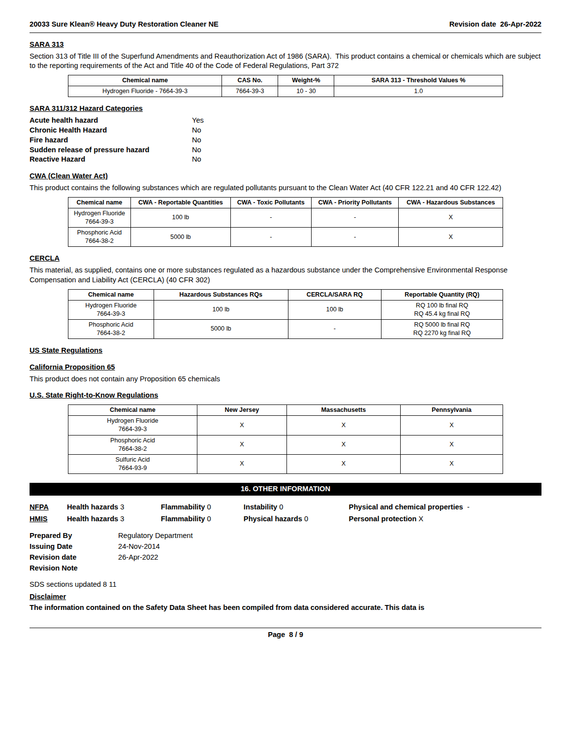20033 Sure Klean® Heavy Duty Restoration Cleaner NE
Revision date 26-Apr-2022
SARA 313
Section 313 of Title III of the Superfund Amendments and Reauthorization Act of 1986 (SARA). This product contains a chemical or chemicals which are subject to the reporting requirements of the Act and Title 40 of the Code of Federal Regulations, Part 372
| Chemical name | CAS No. | Weight-% | SARA 313 - Threshold Values % |
| --- | --- | --- | --- |
| Hydrogen Fluoride - 7664-39-3 | 7664-39-3 | 10 - 30 | 1.0 |
SARA 311/312 Hazard Categories
Acute health hazard
Yes
Chronic Health Hazard
No
Fire hazard
No
Sudden release of pressure hazard
No
Reactive Hazard
No
CWA (Clean Water Act)
This product contains the following substances which are regulated pollutants pursuant to the Clean Water Act (40 CFR 122.21 and 40 CFR 122.42)
| Chemical name | CWA - Reportable Quantities | CWA - Toxic Pollutants | CWA - Priority Pollutants | CWA - Hazardous Substances |
| --- | --- | --- | --- | --- |
| Hydrogen Fluoride 7664-39-3 | 100 lb | - | - | X |
| Phosphoric Acid 7664-38-2 | 5000 lb | - | - | X |
CERCLA
This material, as supplied, contains one or more substances regulated as a hazardous substance under the Comprehensive Environmental Response Compensation and Liability Act (CERCLA) (40 CFR 302)
| Chemical name | Hazardous Substances RQs | CERCLA/SARA RQ | Reportable Quantity (RQ) |
| --- | --- | --- | --- |
| Hydrogen Fluoride 7664-39-3 | 100 lb | 100 lb | RQ 100 lb final RQ RQ 45.4 kg final RQ |
| Phosphoric Acid 7664-38-2 | 5000 lb | - | RQ 5000 lb final RQ RQ 2270 kg final RQ |
US State Regulations
California Proposition 65
This product does not contain any Proposition 65 chemicals
U.S. State Right-to-Know Regulations
| Chemical name | New Jersey | Massachusetts | Pennsylvania |
| --- | --- | --- | --- |
| Hydrogen Fluoride 7664-39-3 | X | X | X |
| Phosphoric Acid 7664-38-2 | X | X | X |
| Sulfuric Acid 7664-93-9 | X | X | X |
16. OTHER INFORMATION
| NFPA | Health hazards 3 | Flammability 0 | Instability 0 | Physical and chemical properties - |
| HMIS | Health hazards 3 | Flammability 0 | Physical hazards 0 | Personal protection X |
| Prepared By | Regulatory Department |
| Issuing Date | 24-Nov-2014 |
| Revision date | 26-Apr-2022 |
| Revision Note | |
SDS sections updated 8 11
Disclaimer
The information contained on the Safety Data Sheet has been compiled from data considered accurate. This data is
Page 8 / 9